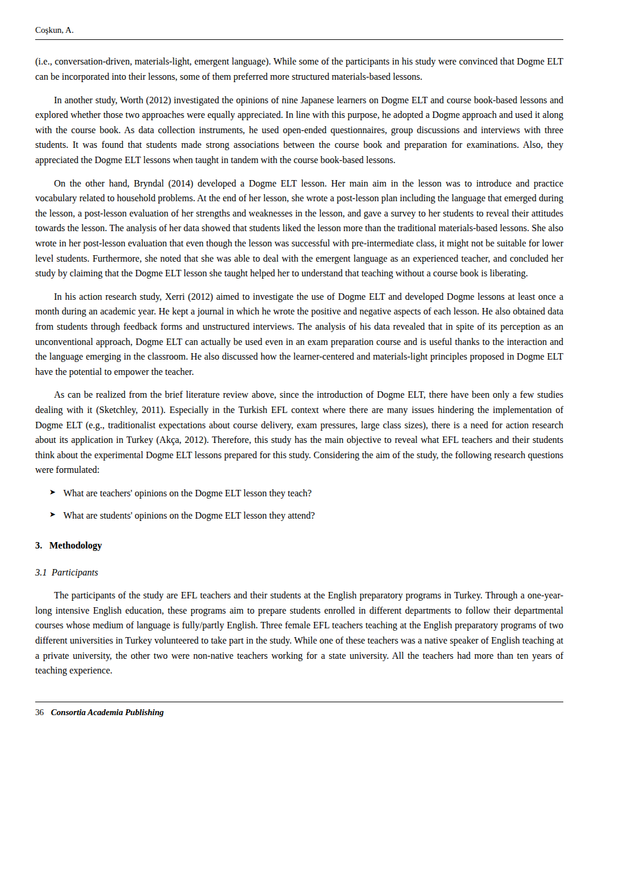Coşkun, A.
(i.e., conversation-driven, materials-light, emergent language). While some of the participants in his study were convinced that Dogme ELT can be incorporated into their lessons, some of them preferred more structured materials-based lessons.
In another study, Worth (2012) investigated the opinions of nine Japanese learners on Dogme ELT and course book-based lessons and explored whether those two approaches were equally appreciated. In line with this purpose, he adopted a Dogme approach and used it along with the course book. As data collection instruments, he used open-ended questionnaires, group discussions and interviews with three students. It was found that students made strong associations between the course book and preparation for examinations. Also, they appreciated the Dogme ELT lessons when taught in tandem with the course book-based lessons.
On the other hand, Bryndal (2014) developed a Dogme ELT lesson. Her main aim in the lesson was to introduce and practice vocabulary related to household problems. At the end of her lesson, she wrote a post-lesson plan including the language that emerged during the lesson, a post-lesson evaluation of her strengths and weaknesses in the lesson, and gave a survey to her students to reveal their attitudes towards the lesson. The analysis of her data showed that students liked the lesson more than the traditional materials-based lessons. She also wrote in her post-lesson evaluation that even though the lesson was successful with pre-intermediate class, it might not be suitable for lower level students. Furthermore, she noted that she was able to deal with the emergent language as an experienced teacher, and concluded her study by claiming that the Dogme ELT lesson she taught helped her to understand that teaching without a course book is liberating.
In his action research study, Xerri (2012) aimed to investigate the use of Dogme ELT and developed Dogme lessons at least once a month during an academic year. He kept a journal in which he wrote the positive and negative aspects of each lesson. He also obtained data from students through feedback forms and unstructured interviews. The analysis of his data revealed that in spite of its perception as an unconventional approach, Dogme ELT can actually be used even in an exam preparation course and is useful thanks to the interaction and the language emerging in the classroom. He also discussed how the learner-centered and materials-light principles proposed in Dogme ELT have the potential to empower the teacher.
As can be realized from the brief literature review above, since the introduction of Dogme ELT, there have been only a few studies dealing with it (Sketchley, 2011). Especially in the Turkish EFL context where there are many issues hindering the implementation of Dogme ELT (e.g., traditionalist expectations about course delivery, exam pressures, large class sizes), there is a need for action research about its application in Turkey (Akça, 2012). Therefore, this study has the main objective to reveal what EFL teachers and their students think about the experimental Dogme ELT lessons prepared for this study. Considering the aim of the study, the following research questions were formulated:
What are teachers' opinions on the Dogme ELT lesson they teach?
What are students' opinions on the Dogme ELT lesson they attend?
3. Methodology
3.1 Participants
The participants of the study are EFL teachers and their students at the English preparatory programs in Turkey. Through a one-year-long intensive English education, these programs aim to prepare students enrolled in different departments to follow their departmental courses whose medium of language is fully/partly English. Three female EFL teachers teaching at the English preparatory programs of two different universities in Turkey volunteered to take part in the study. While one of these teachers was a native speaker of English teaching at a private university, the other two were non-native teachers working for a state university. All the teachers had more than ten years of teaching experience.
36 Consortia Academia Publishing